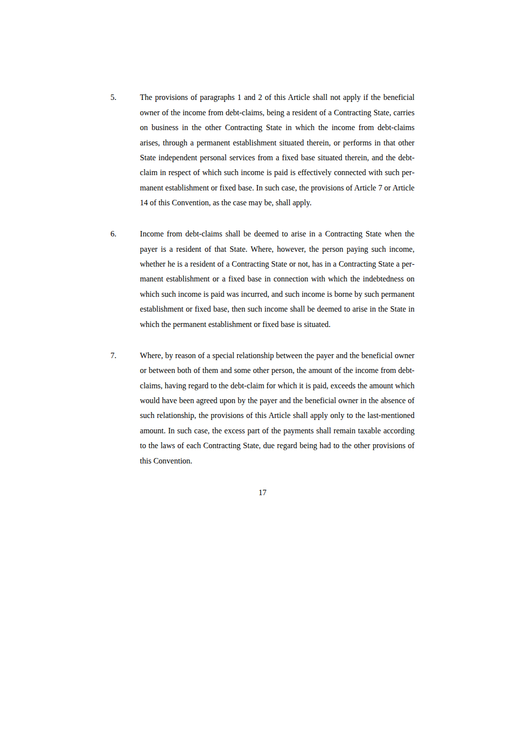5. The provisions of paragraphs 1 and 2 of this Article shall not apply if the beneficial owner of the income from debt-claims, being a resident of a Contracting State, carries on business in the other Contracting State in which the income from debt-claims arises, through a permanent establishment situated therein, or performs in that other State independent personal services from a fixed base situated therein, and the debt-claim in respect of which such income is paid is effectively connected with such permanent establishment or fixed base. In such case, the provisions of Article 7 or Article 14 of this Convention, as the case may be, shall apply.
6. Income from debt-claims shall be deemed to arise in a Contracting State when the payer is a resident of that State. Where, however, the person paying such income, whether he is a resident of a Contracting State or not, has in a Contracting State a permanent establishment or a fixed base in connection with which the indebtedness on which such income is paid was incurred, and such income is borne by such permanent establishment or fixed base, then such income shall be deemed to arise in the State in which the permanent establishment or fixed base is situated.
7. Where, by reason of a special relationship between the payer and the beneficial owner or between both of them and some other person, the amount of the income from debt-claims, having regard to the debt-claim for which it is paid, exceeds the amount which would have been agreed upon by the payer and the beneficial owner in the absence of such relationship, the provisions of this Article shall apply only to the last-mentioned amount. In such case, the excess part of the payments shall remain taxable according to the laws of each Contracting State, due regard being had to the other provisions of this Convention.
17